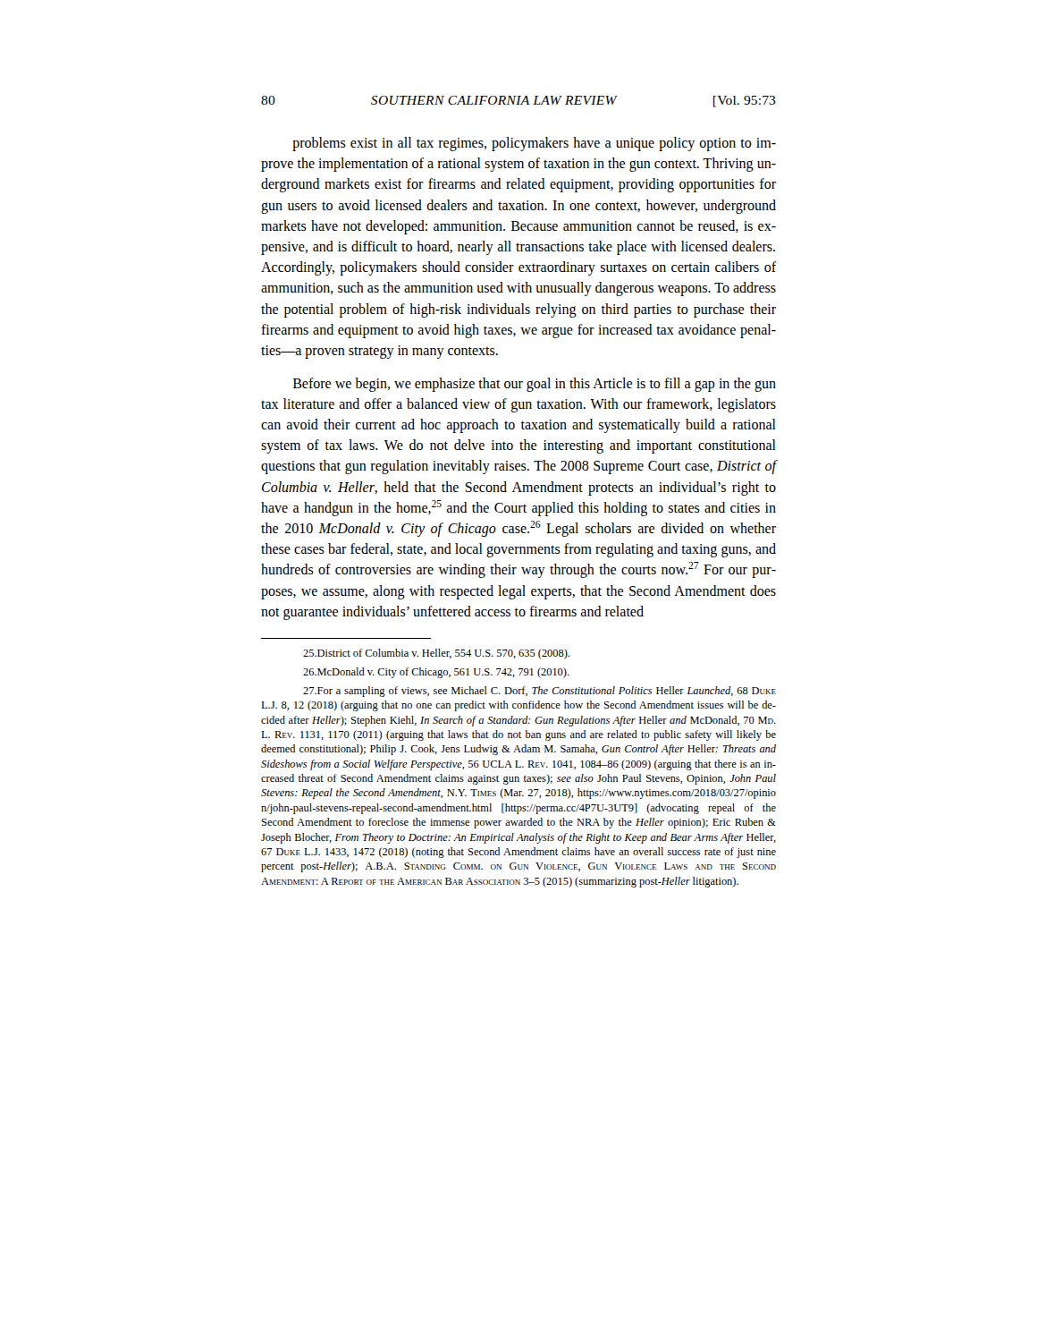80 SOUTHERN CALIFORNIA LAW REVIEW [Vol. 95:73
problems exist in all tax regimes, policymakers have a unique policy option to improve the implementation of a rational system of taxation in the gun context. Thriving underground markets exist for firearms and related equipment, providing opportunities for gun users to avoid licensed dealers and taxation. In one context, however, underground markets have not developed: ammunition. Because ammunition cannot be reused, is expensive, and is difficult to hoard, nearly all transactions take place with licensed dealers. Accordingly, policymakers should consider extraordinary surtaxes on certain calibers of ammunition, such as the ammunition used with unusually dangerous weapons. To address the potential problem of high-risk individuals relying on third parties to purchase their firearms and equipment to avoid high taxes, we argue for increased tax avoidance penalties—a proven strategy in many contexts.
Before we begin, we emphasize that our goal in this Article is to fill a gap in the gun tax literature and offer a balanced view of gun taxation. With our framework, legislators can avoid their current ad hoc approach to taxation and systematically build a rational system of tax laws. We do not delve into the interesting and important constitutional questions that gun regulation inevitably raises. The 2008 Supreme Court case, District of Columbia v. Heller, held that the Second Amendment protects an individual’s right to have a handgun in the home,25 and the Court applied this holding to states and cities in the 2010 McDonald v. City of Chicago case.26 Legal scholars are divided on whether these cases bar federal, state, and local governments from regulating and taxing guns, and hundreds of controversies are winding their way through the courts now.27 For our purposes, we assume, along with respected legal experts, that the Second Amendment does not guarantee individuals’ unfettered access to firearms and related
25. District of Columbia v. Heller, 554 U.S. 570, 635 (2008).
26. McDonald v. City of Chicago, 561 U.S. 742, 791 (2010).
27. For a sampling of views, see Michael C. Dorf, The Constitutional Politics Heller Launched, 68 Duke L.J. 8, 12 (2018) (arguing that no one can predict with confidence how the Second Amendment issues will be decided after Heller); Stephen Kiehl, In Search of a Standard: Gun Regulations After Heller and McDonald, 70 Md. L. Rev. 1131, 1170 (2011) (arguing that laws that do not ban guns and are related to public safety will likely be deemed constitutional); Philip J. Cook, Jens Ludwig & Adam M. Samaha, Gun Control After Heller: Threats and Sideshows from a Social Welfare Perspective, 56 UCLA L. Rev. 1041, 1084–86 (2009) (arguing that there is an increased threat of Second Amendment claims against gun taxes); see also John Paul Stevens, Opinion, John Paul Stevens: Repeal the Second Amendment, N.Y. Times (Mar. 27, 2018), https://www.nytimes.com/2018/03/27/opinion/john-paul-stevens-repeal-second-amendment.html [https://perma.cc/4P7U-3UT9] (advocating repeal of the Second Amendment to foreclose the immense power awarded to the NRA by the Heller opinion); Eric Ruben & Joseph Blocher, From Theory to Doctrine: An Empirical Analysis of the Right to Keep and Bear Arms After Heller, 67 Duke L.J. 1433, 1472 (2018) (noting that Second Amendment claims have an overall success rate of just nine percent post-Heller); A.B.A. Standing Comm. on Gun Violence, Gun Violence Laws and the Second Amendment: A Report of the American Bar Association 3–5 (2015) (summarizing post-Heller litigation).